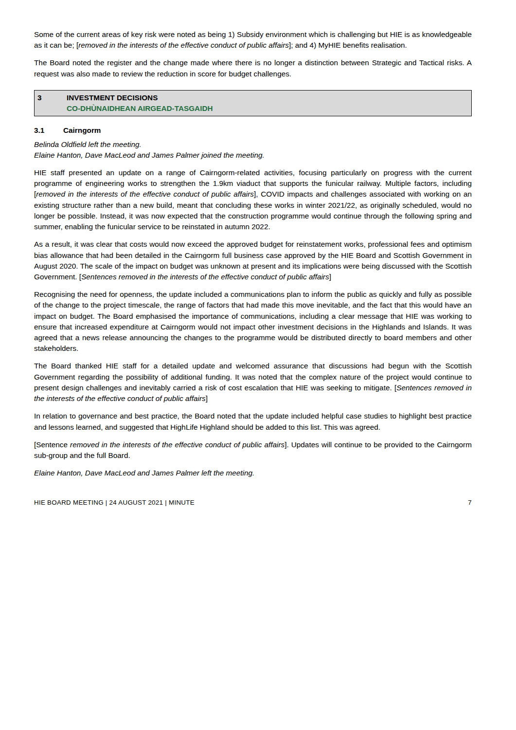Some of the current areas of key risk were noted as being 1) Subsidy environment which is challenging but HIE is as knowledgeable as it can be; [removed in the interests of the effective conduct of public affairs]; and 4) MyHIE benefits realisation.
The Board noted the register and the change made where there is no longer a distinction between Strategic and Tactical risks. A request was also made to review the reduction in score for budget challenges.
3 INVESTMENT DECISIONS
CO-DHÙNAIDHEAN AIRGEAD-TASGAIDH
3.1 Cairngorm
Belinda Oldfield left the meeting.
Elaine Hanton, Dave MacLeod and James Palmer joined the meeting.
HIE staff presented an update on a range of Cairngorm-related activities, focusing particularly on progress with the current programme of engineering works to strengthen the 1.9km viaduct that supports the funicular railway. Multiple factors, including [removed in the interests of the effective conduct of public affairs], COVID impacts and challenges associated with working on an existing structure rather than a new build, meant that concluding these works in winter 2021/22, as originally scheduled, would no longer be possible. Instead, it was now expected that the construction programme would continue through the following spring and summer, enabling the funicular service to be reinstated in autumn 2022.
As a result, it was clear that costs would now exceed the approved budget for reinstatement works, professional fees and optimism bias allowance that had been detailed in the Cairngorm full business case approved by the HIE Board and Scottish Government in August 2020. The scale of the impact on budget was unknown at present and its implications were being discussed with the Scottish Government. [Sentences removed in the interests of the effective conduct of public affairs]
Recognising the need for openness, the update included a communications plan to inform the public as quickly and fully as possible of the change to the project timescale, the range of factors that had made this move inevitable, and the fact that this would have an impact on budget. The Board emphasised the importance of communications, including a clear message that HIE was working to ensure that increased expenditure at Cairngorm would not impact other investment decisions in the Highlands and Islands. It was agreed that a news release announcing the changes to the programme would be distributed directly to board members and other stakeholders.
The Board thanked HIE staff for a detailed update and welcomed assurance that discussions had begun with the Scottish Government regarding the possibility of additional funding. It was noted that the complex nature of the project would continue to present design challenges and inevitably carried a risk of cost escalation that HIE was seeking to mitigate. [Sentences removed in the interests of the effective conduct of public affairs]
In relation to governance and best practice, the Board noted that the update included helpful case studies to highlight best practice and lessons learned, and suggested that HighLife Highland should be added to this list. This was agreed.
[Sentence removed in the interests of the effective conduct of public affairs]. Updates will continue to be provided to the Cairngorm sub-group and the full Board.
Elaine Hanton, Dave MacLeod and James Palmer left the meeting.
HIE BOARD MEETING | 24 AUGUST 2021 | MINUTE 7